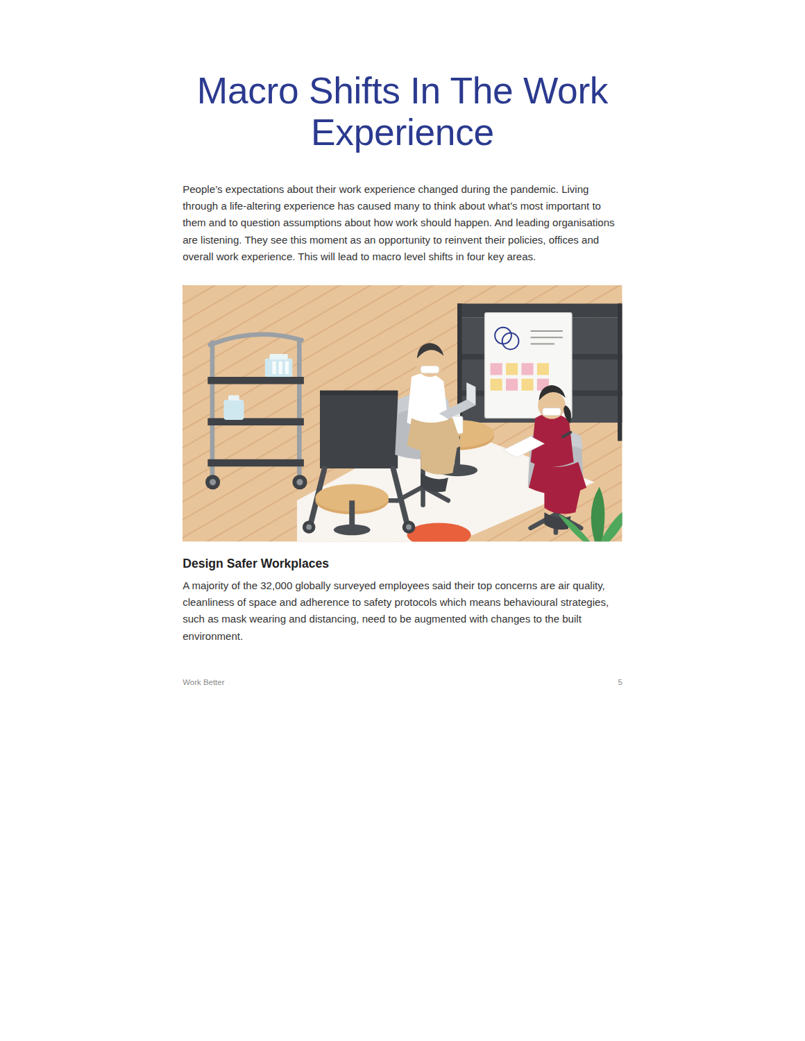Macro Shifts In The Work Experience
People’s expectations about their work experience changed during the pandemic. Living through a life-altering experience has caused many to think about what’s most important to them and to question assumptions about how work should happen. And leading organisations are listening. They see this moment as an opportunity to reinvent their policies, offices and overall work experience. This will lead to macro level shifts in four key areas.
Design Safer Workplaces
A majority of the 32,000 globally surveyed employees said their top concerns are air quality, cleanliness of space and adherence to safety protocols which means behavioural strategies, such as mask wearing and distancing, need to be augmented with changes to the built environment.
Work Better 5